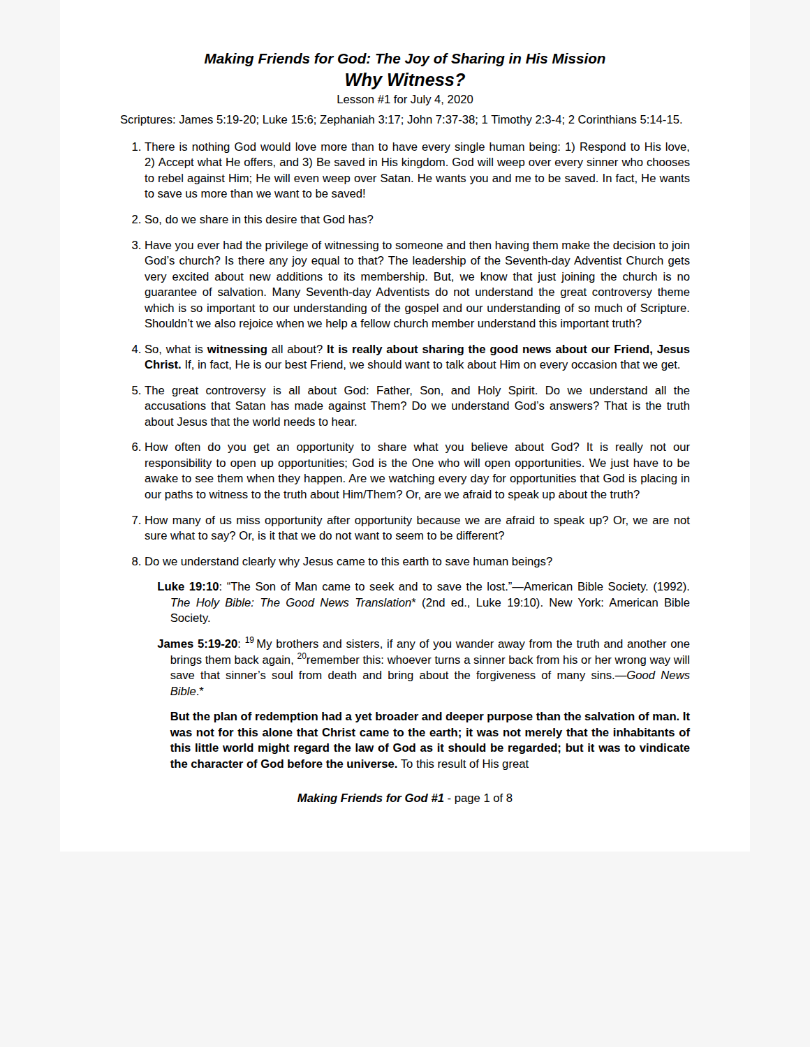Making Friends for God: The Joy of Sharing in His Mission
Why Witness?
Lesson #1 for July 4, 2020
Scriptures: James 5:19-20; Luke 15:6; Zephaniah 3:17; John 7:37-38; 1 Timothy 2:3-4; 2 Corinthians 5:14-15.
There is nothing God would love more than to have every single human being: 1) Respond to His love, 2) Accept what He offers, and 3) Be saved in His kingdom. God will weep over every sinner who chooses to rebel against Him; He will even weep over Satan. He wants you and me to be saved. In fact, He wants to save us more than we want to be saved!
So, do we share in this desire that God has?
Have you ever had the privilege of witnessing to someone and then having them make the decision to join God’s church? Is there any joy equal to that? The leadership of the Seventh-day Adventist Church gets very excited about new additions to its membership. But, we know that just joining the church is no guarantee of salvation. Many Seventh-day Adventists do not understand the great controversy theme which is so important to our understanding of the gospel and our understanding of so much of Scripture. Shouldn’t we also rejoice when we help a fellow church member understand this important truth?
So, what is witnessing all about? It is really about sharing the good news about our Friend, Jesus Christ. If, in fact, He is our best Friend, we should want to talk about Him on every occasion that we get.
The great controversy is all about God: Father, Son, and Holy Spirit. Do we understand all the accusations that Satan has made against Them? Do we understand God’s answers? That is the truth about Jesus that the world needs to hear.
How often do you get an opportunity to share what you believe about God? It is really not our responsibility to open up opportunities; God is the One who will open opportunities. We just have to be awake to see them when they happen. Are we watching every day for opportunities that God is placing in our paths to witness to the truth about Him/Them? Or, are we afraid to speak up about the truth?
How many of us miss opportunity after opportunity because we are afraid to speak up? Or, we are not sure what to say? Or, is it that we do not want to seem to be different?
Do we understand clearly why Jesus came to this earth to save human beings?
Luke 19:10: “The Son of Man came to seek and to save the lost.”—American Bible Society. (1992). The Holy Bible: The Good News Translation* (2nd ed., Luke 19:10). New York: American Bible Society.
James 5:19-20: 19 My brothers and sisters, if any of you wander away from the truth and another one brings them back again, 20remember this: whoever turns a sinner back from his or her wrong way will save that sinner’s soul from death and bring about the forgiveness of many sins.—Good News Bible.*
But the plan of redemption had a yet broader and deeper purpose than the salvation of man. It was not for this alone that Christ came to the earth; it was not merely that the inhabitants of this little world might regard the law of God as it should be regarded; but it was to vindicate the character of God before the universe. To this result of His great
Making Friends for God #1 - page 1 of 8